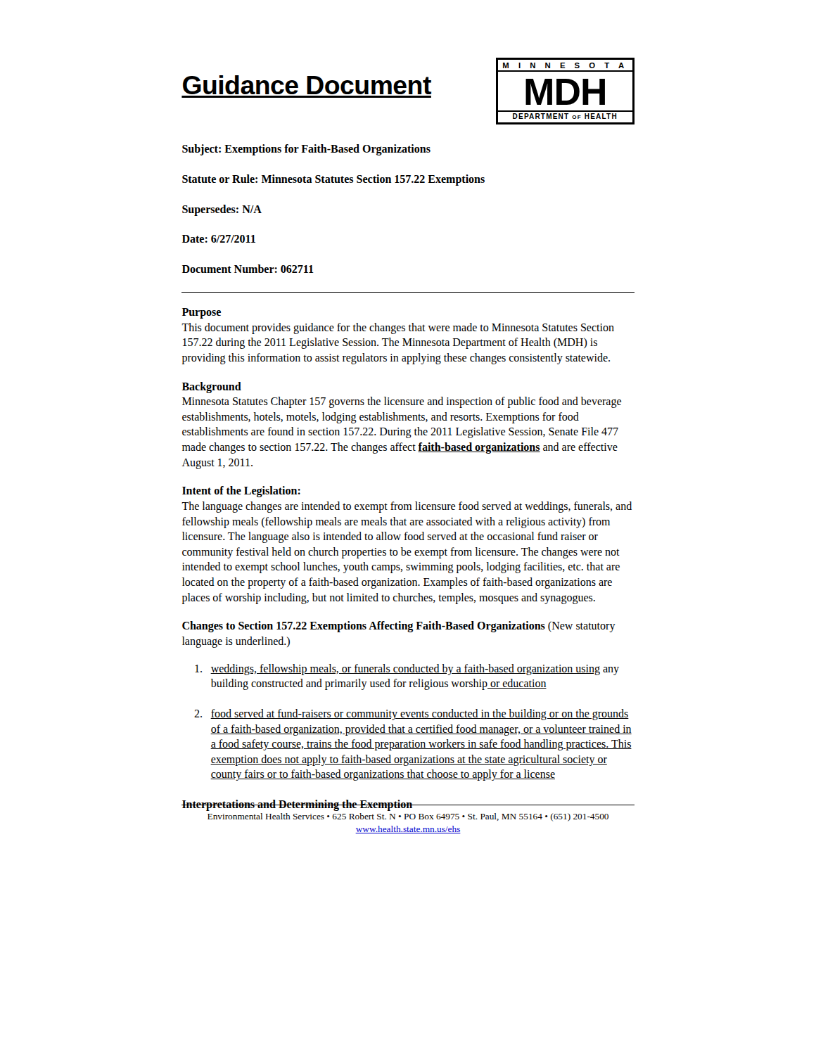Guidance Document
M I N N E S O T A MDH DEPARTMENT OF HEALTH
Subject: Exemptions for Faith-Based Organizations
Statute or Rule: Minnesota Statutes Section 157.22 Exemptions
Supersedes: N/A
Date: 6/27/2011
Document Number: 062711
Purpose
This document provides guidance for the changes that were made to Minnesota Statutes Section 157.22 during the 2011 Legislative Session. The Minnesota Department of Health (MDH) is providing this information to assist regulators in applying these changes consistently statewide.
Background
Minnesota Statutes Chapter 157 governs the licensure and inspection of public food and beverage establishments, hotels, motels, lodging establishments, and resorts. Exemptions for food establishments are found in section 157.22. During the 2011 Legislative Session, Senate File 477 made changes to section 157.22. The changes affect faith-based organizations and are effective August 1, 2011.
Intent of the Legislation:
The language changes are intended to exempt from licensure food served at weddings, funerals, and fellowship meals (fellowship meals are meals that are associated with a religious activity) from licensure. The language also is intended to allow food served at the occasional fund raiser or community festival held on church properties to be exempt from licensure. The changes were not intended to exempt school lunches, youth camps, swimming pools, lodging facilities, etc. that are located on the property of a faith-based organization. Examples of faith-based organizations are places of worship including, but not limited to churches, temples, mosques and synagogues.
Changes to Section 157.22 Exemptions Affecting Faith-Based Organizations (New statutory language is underlined.)
weddings, fellowship meals, or funerals conducted by a faith-based organization using any building constructed and primarily used for religious worship or education
food served at fund-raisers or community events conducted in the building or on the grounds of a faith-based organization, provided that a certified food manager, or a volunteer trained in a food safety course, trains the food preparation workers in safe food handling practices. This exemption does not apply to faith-based organizations at the state agricultural society or county fairs or to faith-based organizations that choose to apply for a license
Interpretations and Determining the Exemption
Environmental Health Services • 625 Robert St. N • PO Box 64975 • St. Paul, MN 55164 • (651) 201-4500
www.health.state.mn.us/ehs